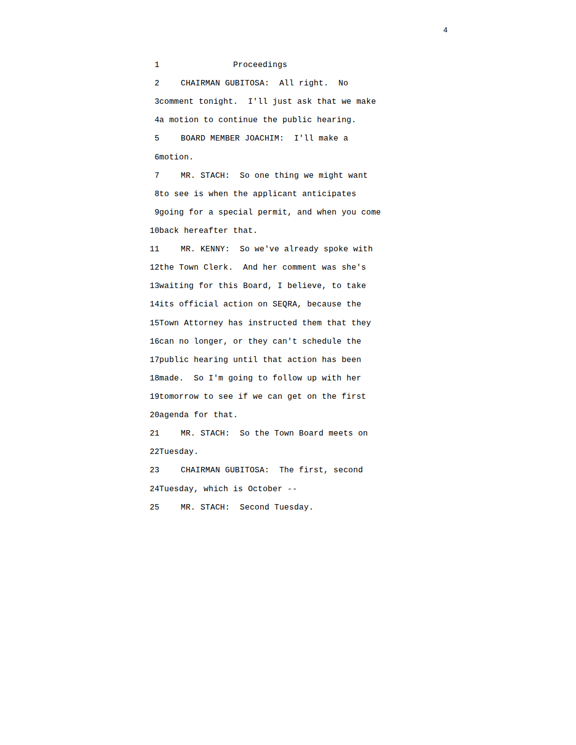4
| 1 | Proceedings |
| 2 | CHAIRMAN GUBITOSA: All right. No |
| 3 | comment tonight. I'll just ask that we make |
| 4 | a motion to continue the public hearing. |
| 5 | BOARD MEMBER JOACHIM: I'll make a |
| 6 | motion. |
| 7 | MR. STACH: So one thing we might want |
| 8 | to see is when the applicant anticipates |
| 9 | going for a special permit, and when you come |
| 10 | back hereafter that. |
| 11 | MR. KENNY: So we've already spoke with |
| 12 | the Town Clerk. And her comment was she's |
| 13 | waiting for this Board, I believe, to take |
| 14 | its official action on SEQRA, because the |
| 15 | Town Attorney has instructed them that they |
| 16 | can no longer, or they can't schedule the |
| 17 | public hearing until that action has been |
| 18 | made. So I'm going to follow up with her |
| 19 | tomorrow to see if we can get on the first |
| 20 | agenda for that. |
| 21 | MR. STACH: So the Town Board meets on |
| 22 | Tuesday. |
| 23 | CHAIRMAN GUBITOSA: The first, second |
| 24 | Tuesday, which is October -- |
| 25 | MR. STACH: Second Tuesday. |